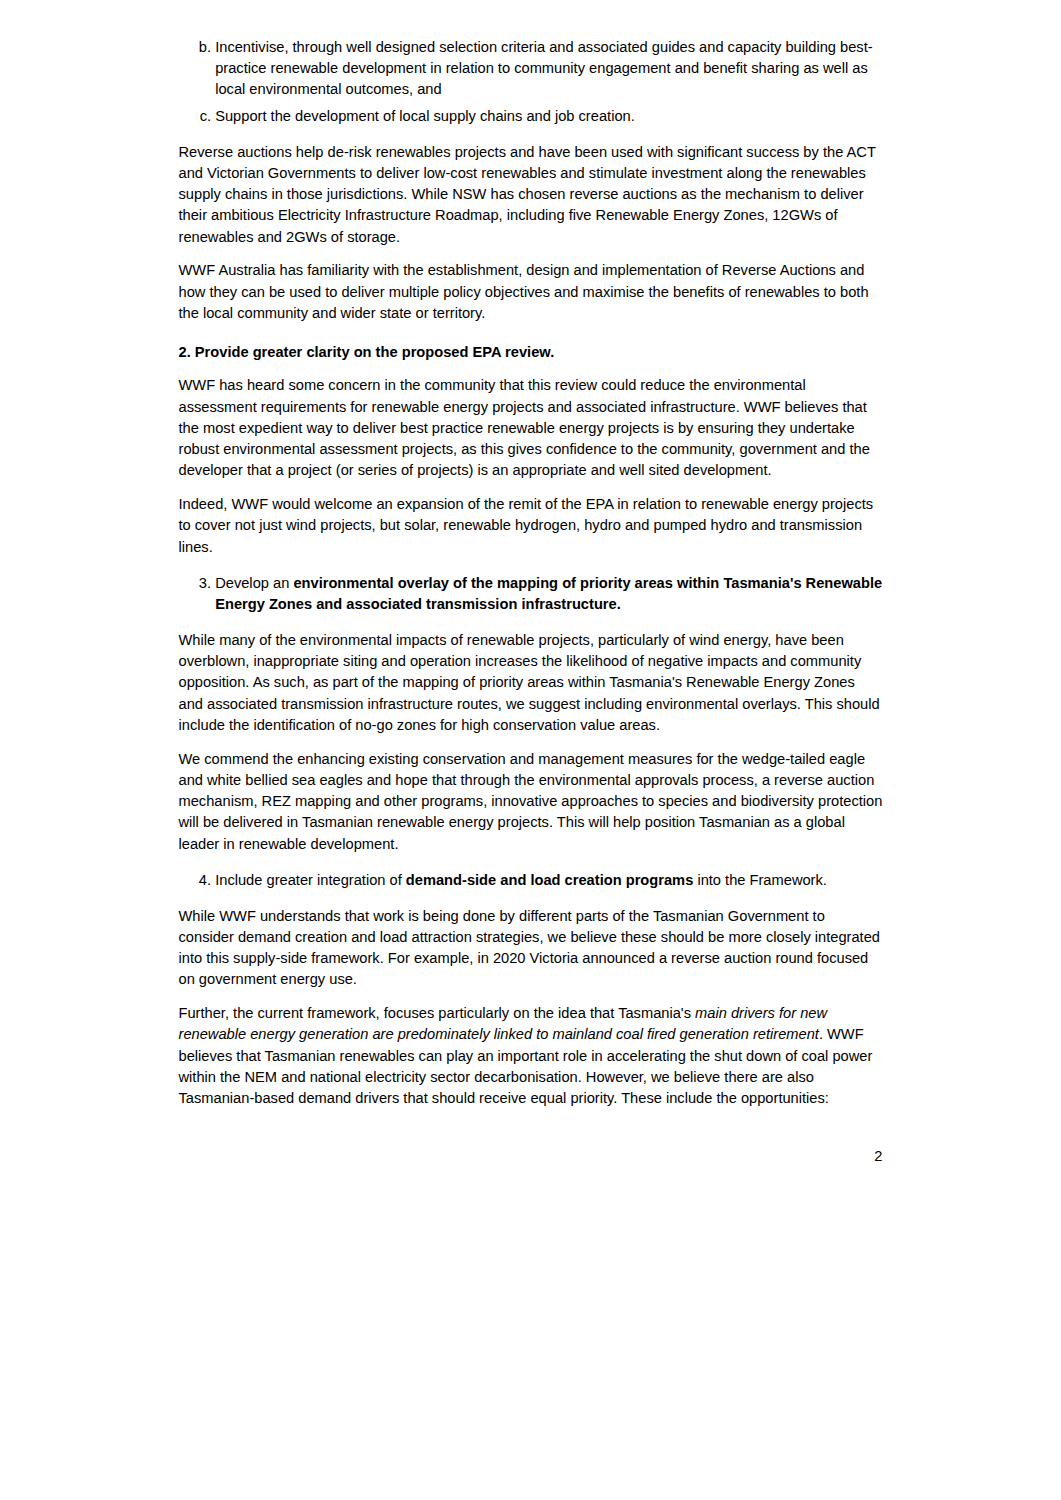Incentivise, through well designed selection criteria and associated guides and capacity building best-practice renewable development in relation to community engagement and benefit sharing as well as local environmental outcomes, and
Support the development of local supply chains and job creation.
Reverse auctions help de-risk renewables projects and have been used with significant success by the ACT and Victorian Governments to deliver low-cost renewables and stimulate investment along the renewables supply chains in those jurisdictions. While NSW has chosen reverse auctions as the mechanism to deliver their ambitious Electricity Infrastructure Roadmap, including five Renewable Energy Zones, 12GWs of renewables and 2GWs of storage.
WWF Australia has familiarity with the establishment, design and implementation of Reverse Auctions and how they can be used to deliver multiple policy objectives and maximise the benefits of renewables to both the local community and wider state or territory.
2. Provide greater clarity on the proposed EPA review.
WWF has heard some concern in the community that this review could reduce the environmental assessment requirements for renewable energy projects and associated infrastructure. WWF believes that the most expedient way to deliver best practice renewable energy projects is by ensuring they undertake robust environmental assessment projects, as this gives confidence to the community, government and the developer that a project (or series of projects) is an appropriate and well sited development.
Indeed, WWF would welcome an expansion of the remit of the EPA in relation to renewable energy projects to cover not just wind projects, but solar, renewable hydrogen, hydro and pumped hydro and transmission lines.
Develop an environmental overlay of the mapping of priority areas within Tasmania's Renewable Energy Zones and associated transmission infrastructure.
While many of the environmental impacts of renewable projects, particularly of wind energy, have been overblown, inappropriate siting and operation increases the likelihood of negative impacts and community opposition. As such, as part of the mapping of priority areas within Tasmania's Renewable Energy Zones and associated transmission infrastructure routes, we suggest including environmental overlays. This should include the identification of no-go zones for high conservation value areas.
We commend the enhancing existing conservation and management measures for the wedge-tailed eagle and white bellied sea eagles and hope that through the environmental approvals process, a reverse auction mechanism, REZ mapping and other programs, innovative approaches to species and biodiversity protection will be delivered in Tasmanian renewable energy projects. This will help position Tasmanian as a global leader in renewable development.
Include greater integration of demand-side and load creation programs into the Framework.
While WWF understands that work is being done by different parts of the Tasmanian Government to consider demand creation and load attraction strategies, we believe these should be more closely integrated into this supply-side framework. For example, in 2020 Victoria announced a reverse auction round focused on government energy use.
Further, the current framework, focuses particularly on the idea that Tasmania's main drivers for new renewable energy generation are predominately linked to mainland coal fired generation retirement. WWF believes that Tasmanian renewables can play an important role in accelerating the shut down of coal power within the NEM and national electricity sector decarbonisation. However, we believe there are also Tasmanian-based demand drivers that should receive equal priority. These include the opportunities:
2